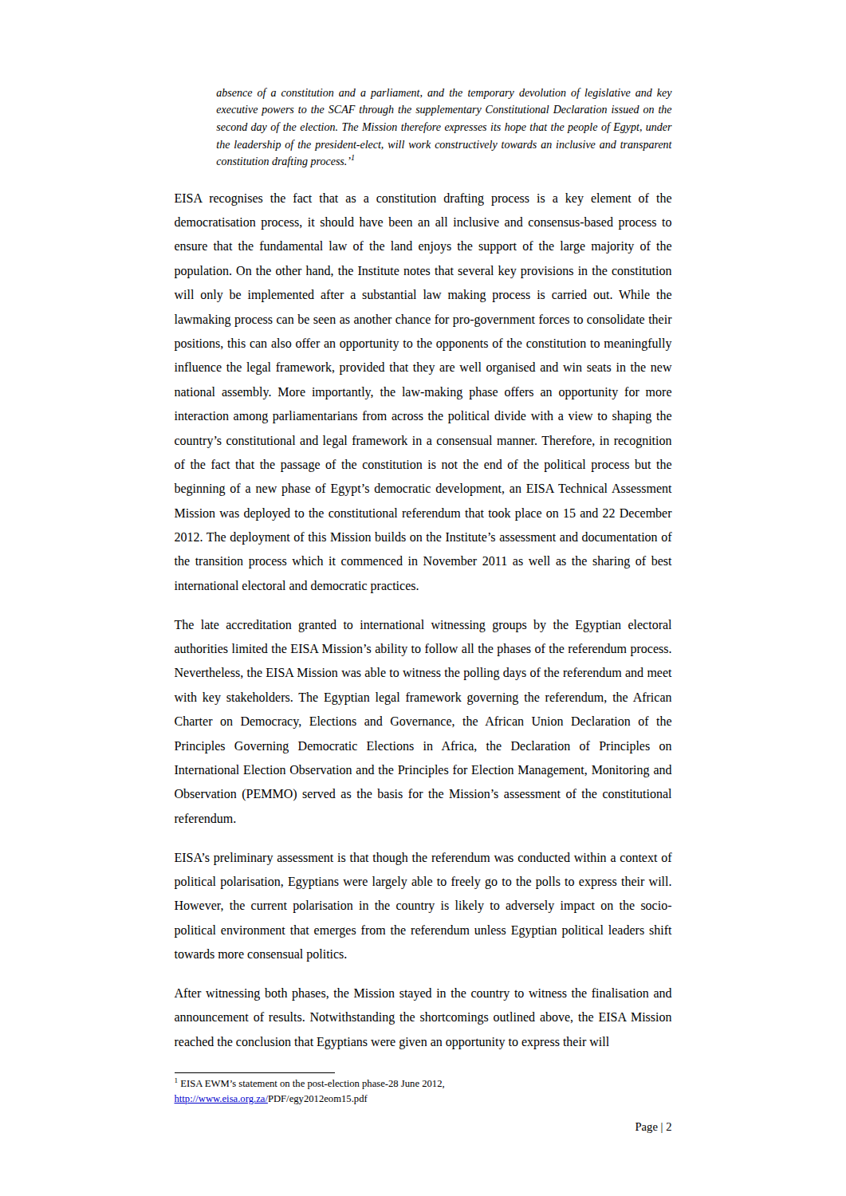absence of a constitution and a parliament, and the temporary devolution of legislative and key executive powers to the SCAF through the supplementary Constitutional Declaration issued on the second day of the election. The Mission therefore expresses its hope that the people of Egypt, under the leadership of the president-elect, will work constructively towards an inclusive and transparent constitution drafting process.’1
EISA recognises the fact that as a constitution drafting process is a key element of the democratisation process, it should have been an all inclusive and consensus-based process to ensure that the fundamental law of the land enjoys the support of the large majority of the population. On the other hand, the Institute notes that several key provisions in the constitution will only be implemented after a substantial law making process is carried out. While the lawmaking process can be seen as another chance for pro-government forces to consolidate their positions, this can also offer an opportunity to the opponents of the constitution to meaningfully influence the legal framework, provided that they are well organised and win seats in the new national assembly. More importantly, the law-making phase offers an opportunity for more interaction among parliamentarians from across the political divide with a view to shaping the country’s constitutional and legal framework in a consensual manner. Therefore, in recognition of the fact that the passage of the constitution is not the end of the political process but the beginning of a new phase of Egypt’s democratic development, an EISA Technical Assessment Mission was deployed to the constitutional referendum that took place on 15 and 22 December 2012. The deployment of this Mission builds on the Institute’s assessment and documentation of the transition process which it commenced in November 2011 as well as the sharing of best international electoral and democratic practices.
The late accreditation granted to international witnessing groups by the Egyptian electoral authorities limited the EISA Mission’s ability to follow all the phases of the referendum process. Nevertheless, the EISA Mission was able to witness the polling days of the referendum and meet with key stakeholders. The Egyptian legal framework governing the referendum, the African Charter on Democracy, Elections and Governance, the African Union Declaration of the Principles Governing Democratic Elections in Africa, the Declaration of Principles on International Election Observation and the Principles for Election Management, Monitoring and Observation (PEMMO) served as the basis for the Mission’s assessment of the constitutional referendum.
EISA’s preliminary assessment is that though the referendum was conducted within a context of political polarisation, Egyptians were largely able to freely go to the polls to express their will. However, the current polarisation in the country is likely to adversely impact on the socio-political environment that emerges from the referendum unless Egyptian political leaders shift towards more consensual politics.
After witnessing both phases, the Mission stayed in the country to witness the finalisation and announcement of results. Notwithstanding the shortcomings outlined above, the EISA Mission reached the conclusion that Egyptians were given an opportunity to express their will
1 EISA EWM’s statement on the post-election phase-28 June 2012,
http://www.eisa.org.za/PDF/egy2012eom15.pdf
Page | 2